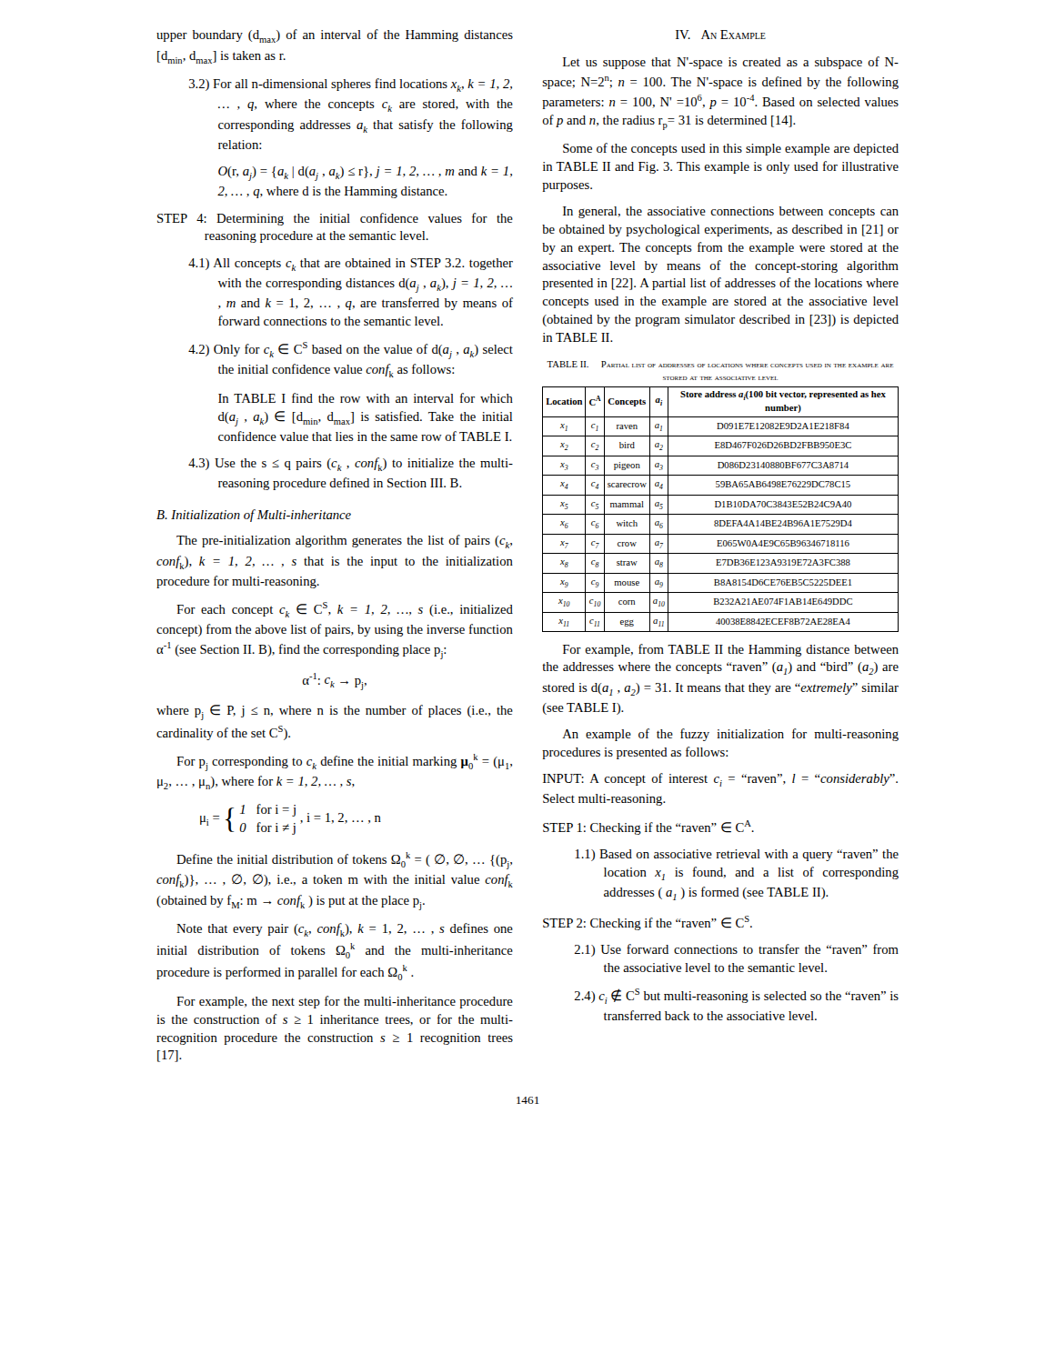upper boundary (dmax) of an interval of the Hamming distances [dmin, dmax] is taken as r.
3.2) For all n-dimensional spheres find locations xk, k = 1, 2, … , q, where the concepts ck are stored, with the corresponding addresses ak that satisfy the following relation:
O(r, aj) = {ak | d(aj , ak) ≤ r}, j = 1, 2, … , m and k = 1, 2, … , q, where d is the Hamming distance.
STEP 4: Determining the initial confidence values for the reasoning procedure at the semantic level.
4.1) All concepts ck that are obtained in STEP 3.2. together with the corresponding distances d(aj , ak), j = 1, 2, … , m and k = 1, 2, … , q, are transferred by means of forward connections to the semantic level.
4.2) Only for ck ∈ CS based on the value of d(aj , ak) select the initial confidence value conf k as follows:
In TABLE I find the row with an interval for which d(aj , ak) ∈ [dmin, dmax] is satisfied. Take the initial confidence value that lies in the same row of TABLE I.
4.3) Use the s ≤ q pairs (ck , conf k) to initialize the multi-reasoning procedure defined in Section III. B.
B. Initialization of Multi-inheritance
The pre-initialization algorithm generates the list of pairs (ck, conf k), k = 1, 2, … , s that is the input to the initialization procedure for multi-reasoning.
For each concept ck ∈ CS, k = 1, 2, …, s (i.e., initialized concept) from the above list of pairs, by using the inverse function α-1 (see Section II. B), find the corresponding place pj:
α-1: ck → pj,
where pj ∈ P, j ≤ n, where n is the number of places (i.e., the cardinality of the set CS).
For pj corresponding to ck define the initial marking μ 0 k = (μ1, μ2, … , μn), where for k = 1, 2, … , s,
μi = {1 for i = j 0 for i ≠ j , i = 1, 2, … , n
Define the initial distribution of tokens Ω0 k = ( ∅, ∅, … {(pj, conf k)}, … , ∅, ∅), i.e., a token m with the initial value conf k (obtained by fM: m → conf k ) is put at the place pj.
Note that every pair (ck, conf k), k = 1, 2, … , s defines one initial distribution of tokens Ω0 k and the multi-inheritance procedure is performed in parallel for each Ω0 k .
For example, the next step for the multi-inheritance procedure is the construction of s ≥ 1 inheritance trees, or for the multi-recognition procedure the construction s ≥ 1 recognition trees [17].
IV. An Example
Let us suppose that N'-space is created as a subspace of N-space; N=2n; n = 100. The N'-space is defined by the following parameters: n = 100, N' =106, p = 10-4. Based on selected values of p and n, the radius rp= 31 is determined [14].
Some of the concepts used in this simple example are depicted in TABLE II and Fig. 3. This example is only used for illustrative purposes.
In general, the associative connections between concepts can be obtained by psychological experiments, as described in [21] or by an expert. The concepts from the example were stored at the associative level by means of the concept-storing algorithm presented in [22]. A partial list of addresses of the locations where concepts used in the example are stored at the associative level (obtained by the program simulator described in [23]) is depicted in TABLE II.
TABLE II. Partial list of addresses of locations where concepts used in the example are stored at the associative level
| Location | C A | Concepts | a i | Store address a i (100 bit vector, represented as hex number) |
| --- | --- | --- | --- | --- |
| x 1 | c 1 | raven | a 1 | D091E7E12082E9D2A1E218F84 |
| x 2 | c 2 | bird | a 2 | E8D467F026D26BD2FBB950E3C |
| x 3 | c 3 | pigeon | a 3 | D086D23140880BF677C3A8714 |
| x 4 | c 4 | scarecrow | a 4 | 59BA65AB6498E76229DC78C15 |
| x 5 | c 5 | mammal | a 5 | D1B10DA70C3843E52B24C9A40 |
| x 6 | c 6 | witch | a 6 | 8DEFA4A14BE24B96A1E7529D4 |
| x 7 | c 7 | crow | a 7 | E065W0A4E9C65B96346718116 |
| x 8 | c 8 | straw | a 8 | E7DB36E123A9319E72A3FC388 |
| x 9 | c 9 | mouse | a 9 | B8A8154D6CE76EB5C5225DEE1 |
| x 10 | c 10 | corn | a 10 | B232A21AE074F1AB14E649DDC |
| x 11 | c 11 | egg | a 11 | 40038E8842ECEF8B72AE28EA4 |
For example, from TABLE II the Hamming distance between the addresses where the concepts “raven” (a1) and “bird” (a2) are stored is d(a1 , a2) = 31. It means that they are “extremely” similar (see TABLE I).
An example of the fuzzy initialization for multi-reasoning procedures is presented as follows:
INPUT: A concept of interest ci = “raven”, l = “considerably”. Select multi-reasoning.
STEP 1: Checking if the “raven” ∈ CA.
1.1) Based on associative retrieval with a query “raven” the location x1 is found, and a list of corresponding addresses ( a1 ) is formed (see TABLE II).
STEP 2: Checking if the “raven” ∈ CS.
2.1) Use forward connections to transfer the “raven” from the associative level to the semantic level.
2.4) ci ∉ CS but multi-reasoning is selected so the “raven” is transferred back to the associative level.
1461